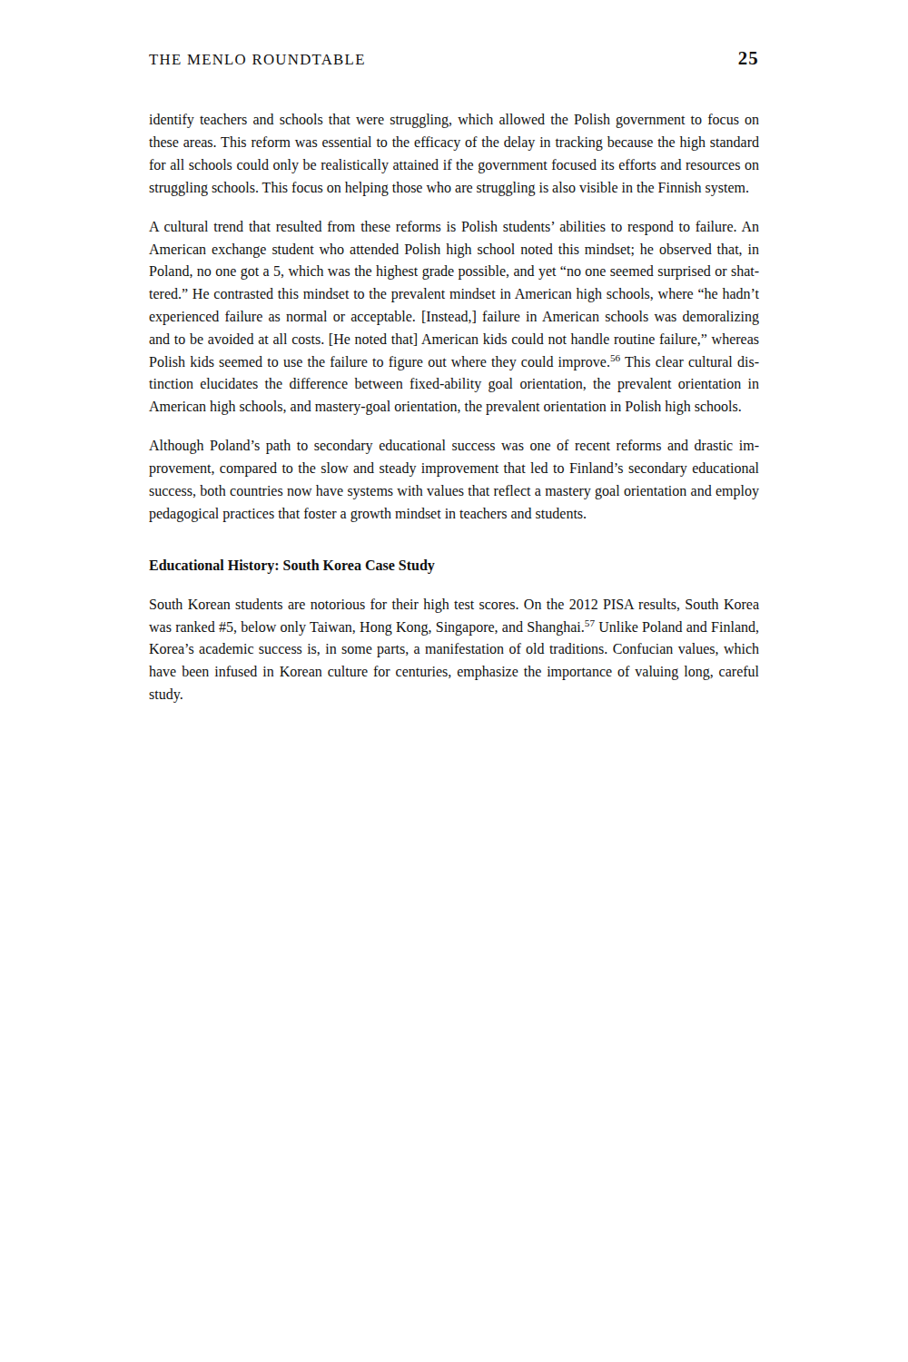The Menlo Roundtable 25
identify teachers and schools that were struggling, which allowed the Polish government to focus on these areas. This reform was essential to the efficacy of the delay in tracking because the high standard for all schools could only be realistically attained if the government focused its efforts and resources on struggling schools. This focus on helping those who are struggling is also visible in the Finnish system.
A cultural trend that resulted from these reforms is Polish students’ abilities to respond to failure. An American exchange student who attended Polish high school noted this mindset; he observed that, in Poland, no one got a 5, which was the highest grade possible, and yet “no one seemed surprised or shattered.” He contrasted this mindset to the prevalent mindset in American high schools, where “he hadn’t experienced failure as normal or acceptable. [Instead,] failure in American schools was demoralizing and to be avoided at all costs. [He noted that] American kids could not handle routine failure,” whereas Polish kids seemed to use the failure to figure out where they could improve.56 This clear cultural distinction elucidates the difference between fixed-ability goal orientation, the prevalent orientation in American high schools, and mastery-goal orientation, the prevalent orientation in Polish high schools.
Although Poland’s path to secondary educational success was one of recent reforms and drastic improvement, compared to the slow and steady improvement that led to Finland’s secondary educational success, both countries now have systems with values that reflect a mastery goal orientation and employ pedagogical practices that foster a growth mindset in teachers and students.
Educational History: South Korea Case Study
South Korean students are notorious for their high test scores. On the 2012 PISA results, South Korea was ranked #5, below only Taiwan, Hong Kong, Singapore, and Shanghai.57 Unlike Poland and Finland, Korea’s academic success is, in some parts, a manifestation of old traditions. Confucian values, which have been infused in Korean culture for centuries, emphasize the importance of valuing long, careful study.